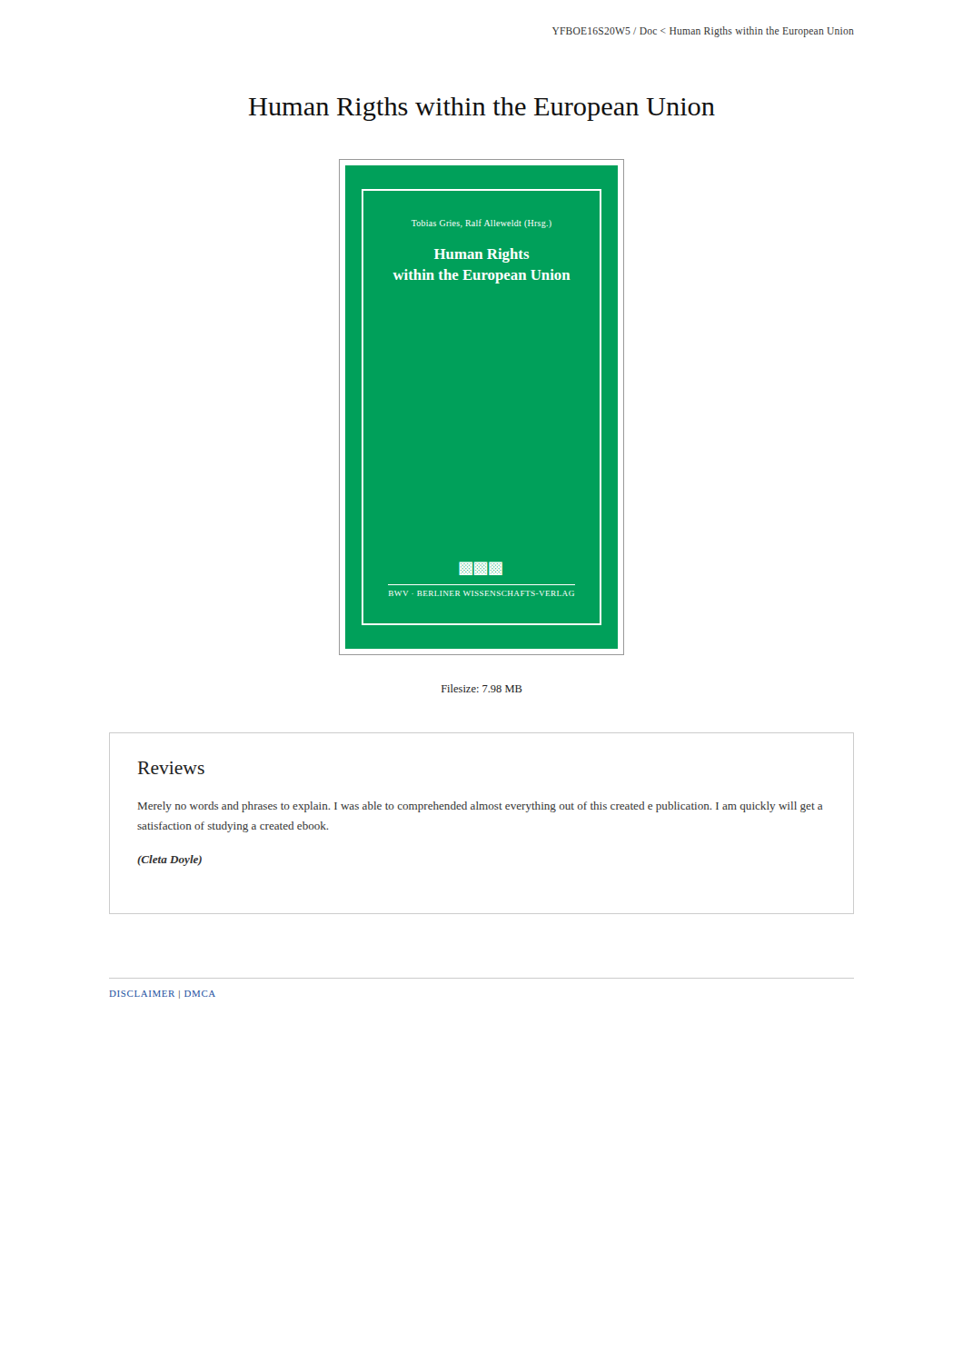YFBOE16S20W5 / Doc < Human Rigths within the European Union
Human Rigths within the European Union
Tobias Gries, Ralf Alleweldt (Hrsg.)
Human Rights
within the European Union
▩▩▩
BWV · BERLINER WISSENSCHAFTS-VERLAG
Filesize: 7.98 MB
Reviews
Merely no words and phrases to explain. I was able to comprehended almost everything out of this created e publication. I am quickly will get a satisfaction of studying a created ebook.
(Cleta Doyle)
DISCLAIMER | DMCA